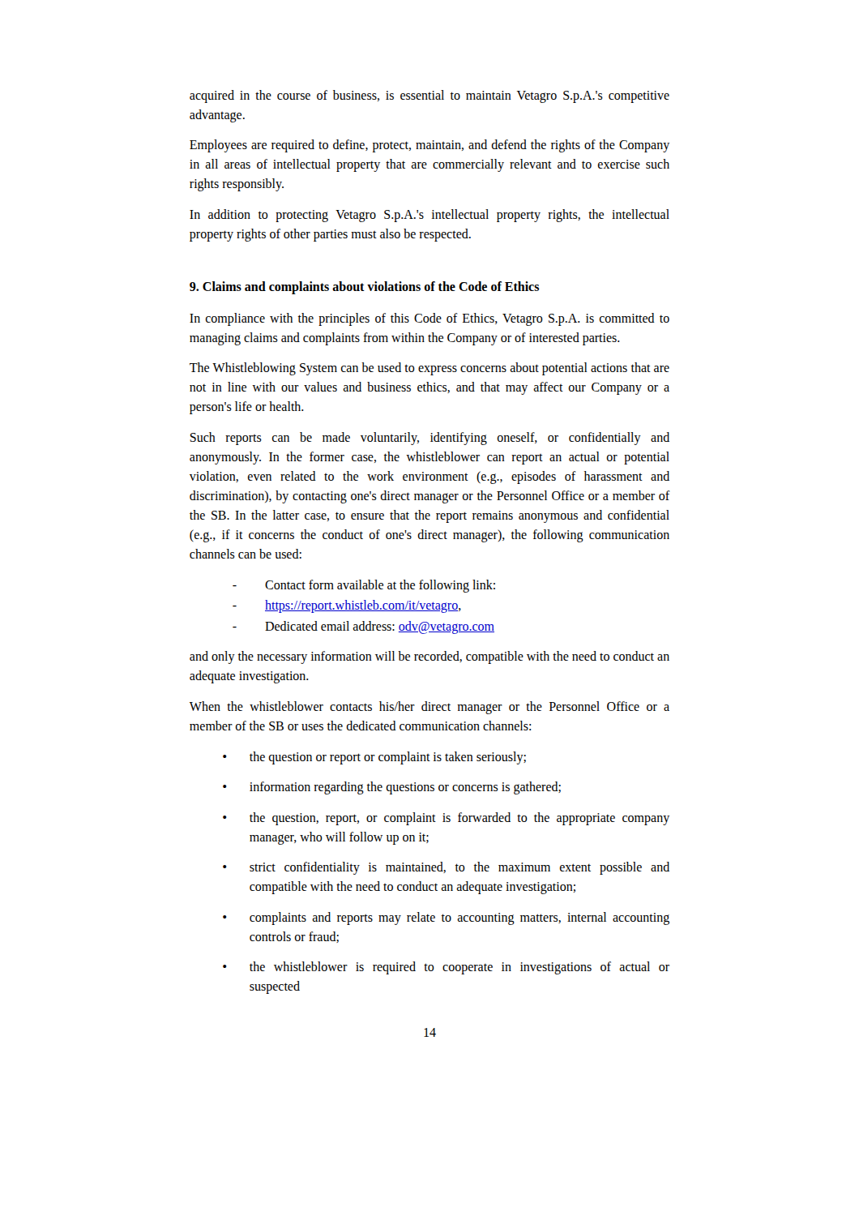acquired in the course of business, is essential to maintain Vetagro S.p.A.'s competitive advantage.
Employees are required to define, protect, maintain, and defend the rights of the Company in all areas of intellectual property that are commercially relevant and to exercise such rights responsibly.
In addition to protecting Vetagro S.p.A.'s intellectual property rights, the intellectual property rights of other parties must also be respected.
9. Claims and complaints about violations of the Code of Ethics
In compliance with the principles of this Code of Ethics, Vetagro S.p.A. is committed to managing claims and complaints from within the Company or of interested parties.
The Whistleblowing System can be used to express concerns about potential actions that are not in line with our values and business ethics, and that may affect our Company or a person's life or health.
Such reports can be made voluntarily, identifying oneself, or confidentially and anonymously. In the former case, the whistleblower can report an actual or potential violation, even related to the work environment (e.g., episodes of harassment and discrimination), by contacting one's direct manager or the Personnel Office or a member of the SB. In the latter case, to ensure that the report remains anonymous and confidential (e.g., if it concerns the conduct of one's direct manager), the following communication channels can be used:
Contact form available at the following link:
https://report.whistleb.com/it/vetagro,
Dedicated email address: odv@vetagro.com
and only the necessary information will be recorded, compatible with the need to conduct an adequate investigation.
When the whistleblower contacts his/her direct manager or the Personnel Office or a member of the SB or uses the dedicated communication channels:
the question or report or complaint is taken seriously;
information regarding the questions or concerns is gathered;
the question, report, or complaint is forwarded to the appropriate company manager, who will follow up on it;
strict confidentiality is maintained, to the maximum extent possible and compatible with the need to conduct an adequate investigation;
complaints and reports may relate to accounting matters, internal accounting controls or fraud;
the whistleblower is required to cooperate in investigations of actual or suspected
14